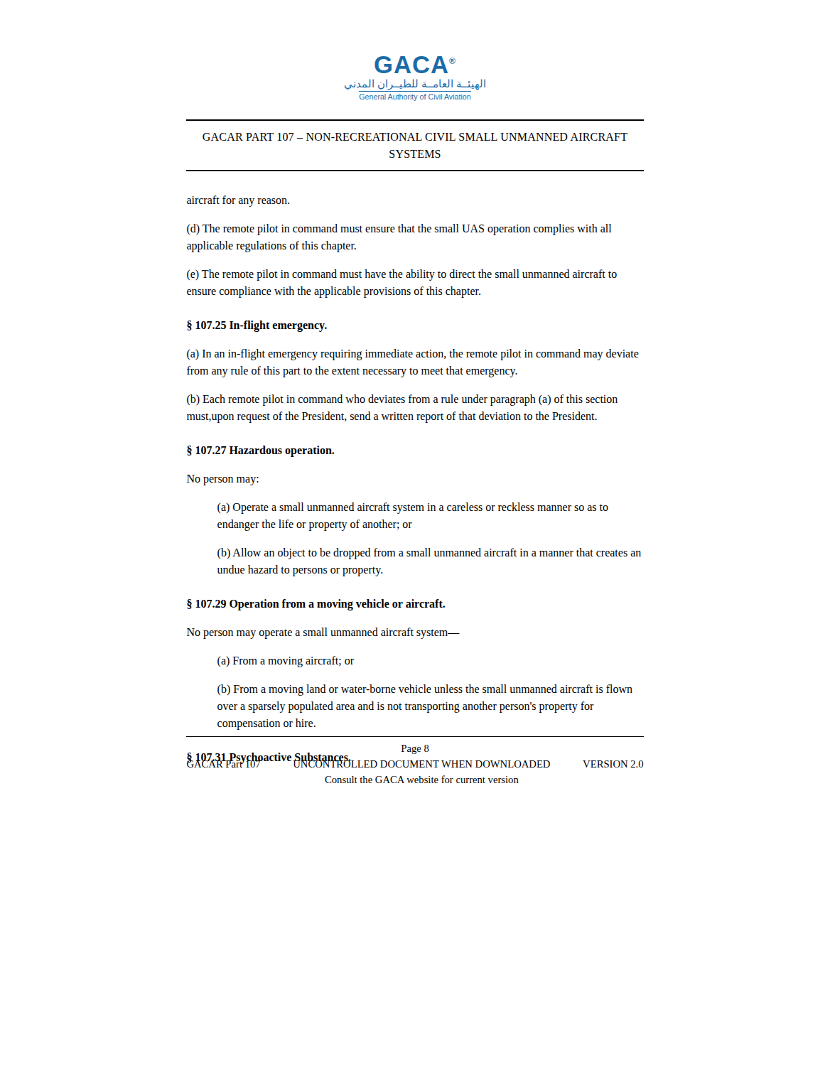GACA®
الهيئــة العامــة للطيــران المدني
General Authority of Civil Aviation
GACAR PART 107 – NON-RECREATIONAL CIVIL SMALL UNMANNED AIRCRAFT SYSTEMS
aircraft for any reason.
(d) The remote pilot in command must ensure that the small UAS operation complies with all applicable regulations of this chapter.
(e) The remote pilot in command must have the ability to direct the small unmanned aircraft to ensure compliance with the applicable provisions of this chapter.
§ 107.25 In-flight emergency.
(a) In an in-flight emergency requiring immediate action, the remote pilot in command may deviate from any rule of this part to the extent necessary to meet that emergency.
(b) Each remote pilot in command who deviates from a rule under paragraph (a) of this section must,upon request of the President, send a written report of that deviation to the President.
§ 107.27 Hazardous operation.
No person may:
(a) Operate a small unmanned aircraft system in a careless or reckless manner so as to endanger the life or property of another; or
(b) Allow an object to be dropped from a small unmanned aircraft in a manner that creates an undue hazard to persons or property.
§ 107.29 Operation from a moving vehicle or aircraft.
No person may operate a small unmanned aircraft system—
(a) From a moving aircraft; or
(b) From a moving land or water-borne vehicle unless the small unmanned aircraft is flown over a sparsely populated area and is not transporting another person's property for compensation or hire.
§ 107.31 Psychoactive Substances.
Page 8
GACAR Part 107
UNCONTROLLED DOCUMENT WHEN DOWNLOADED Consult the GACA website for current version
VERSION 2.0